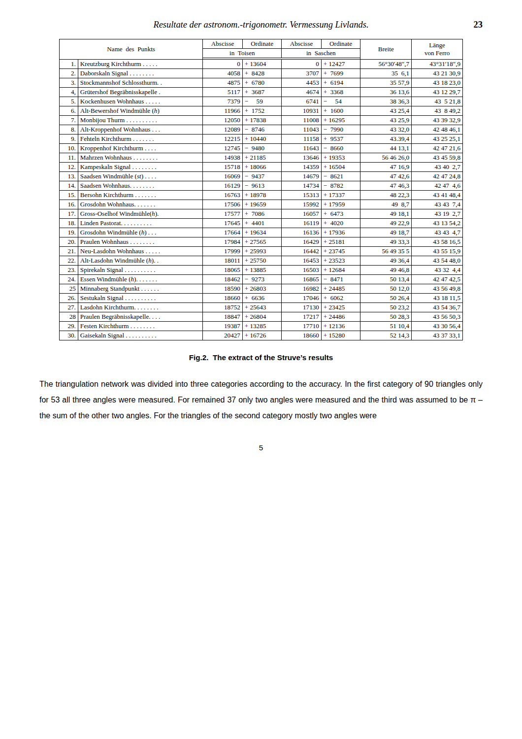Resultate der astronom.-trigonometr. Vermessung Livlands.
23
| Name des Punkts | Abscisse | Ordinate | Abscisse | Ordinate | Breite | Länge von Ferro |
| --- | --- | --- | --- | --- | --- | --- |
| in Toisen | in Saschen |
| 1. | Kreutzburg Kirchthurm . . . . . | 0 | + 13604 | 0 | + 12427 | 56°30′48″,7 | 43°31′18″,9 |
| 2. | Daborskaln Signal . . . . . . . . | 4058 | + 8428 | 3707 | + 7699 | 35 6,1 | 43 21 30,9 |
| 3. | Stockmannshof Schlossthurm. . | 4875 | + 6780 | 4453 | + 6194 | 35 57,9 | 43 18 23,0 |
| 4, | Grütershof Begräbnisskapelle . | 5117 | + 3687 | 4674 | + 3368 | 36 13,6 | 43 12 29,7 |
| 5. | Kockenhusen Wohnhaus . . . . . | 7379 | − 59 | 6741 | − 54 | 38 36,3 | 43 5 21,8 |
| 6. | Alt-Bewershof Windmühle ( h ) | 11966 | + 1752 | 10931 | + 1600 | 43 25,4 | 43 8 49,2 |
| 7. | Monbijou Thurm . . . . . . . . . . | 12050 | + 17838 | 11008 | + 16295 | 43 25,9 | 43 39 32,9 |
| 8. | Alt-Kroppenhof Wohnhaus . . . | 12089 | − 8746 | 11043 | − 7990 | 43 32,0 | 42 48 46,1 |
| 9. | Fehteln Kirchthurm . . . . . . . | 12215 | + 10440 | 11158 | + 9537 | 43.39,4 | 43 25 25,1 |
| 10. | Kroppenhof Kirchthurm . . . . | 12745 | − 9480 | 11643 | − 8660 | 44 13,1 | 42 47 21,6 |
| 11. | Mahrzen Wohnhaus . . . . . . . . | 14938 | + 21185 | 13646 | + 19353 | 56 46 26,0 | 43 45 59,8 |
| 12. | Kampeskaln Signal . . . . . . . . | 15718 | + 18066 | 14359 | + 16504 | 47 16,9 | 43 40 2,7 |
| 13. | Saadsen Windmühle ( st ) . . . . | 16069 | − 9437 | 14679 | − 8621 | 47 42,6 | 42 47 24,8 |
| 14. | Saadsen Wohnhaus. . . . . . . . | 16129 | − 9613 | 14734 | − 8782 | 47 46,3 | 42 47 4,6 |
| 15. | Bersohn Kirchthurm . . . . . . . | 16763 | + 18978 | 15313 | + 17337 | 48 22,3 | 43 41 48,4 |
| 16. | Grosdohn Wohnhaus. . . . . . . | 17506 | + 19659 | 15992 | + 17959 | 49 8,7 | 43 43 7,4 |
| 17. | Gross-Oselhof Windmühle( h ). | 17577 | + 7086 | 16057 | + 6473 | 49 18,1 | 43 19 2,7 |
| 18. | Linden Pastorat. . . . . . . . . . | 17645 | + 4401 | 16119 | + 4020 | 49 22,9 | 43 13 54,2 |
| 19. | Grosdohn Windmühle ( h ) . . . | 17664 | + 19634 | 16136 | + 17936 | 49 18,7 | 43 43 4,7 |
| 20. | Praulen Wohnhaus . . . . . . . . | 17984 | + 27565 | 16429 | + 25181 | 49 33,3 | 43 58 16,5 |
| 21. | Neu-Lasdohn Wohnhaus . . . . . | 17999 | + 25993 | 16442 | + 23745 | 56 49 35 5 | 43 55 15,9 |
| 22. | Alt-Lasdohn Windmühle ( h ). . | 18011 | + 25750 | 16453 | + 23523 | 49 36,4 | 43 54 48,0 |
| 23. | Spirekaln Signal . . . . . . . . . . | 18065 | + 13885 | 16503 | + 12684 | 49 46,8 | 43 32 4,4 |
| 24. | Essen Windmühle ( h ). . . . . . . | 18462 | − 9273 | 16865 | − 8471 | 50 13,4 | 42 47 42,5 |
| 25 | Minnaberg Standpunkt . . . . . . | 18590 | + 26803 | 16982 | + 24485 | 50 12,0 | 43 56 49,8 |
| 26. | Sestukaln Signal . . . . . . . . . . | 18660 | + 6636 | 17046 | + 6062 | 50 26,4 | 43 18 11,5 |
| 27. | Lasdohn Kirchthurm. . . . . . . . | 18752 | + 25643 | 17130 | + 23425 | 50 23,2 | 43 54 36,7 |
| 28 | Praulen Begräbnisskapelle. . . . | 18847 | + 26804 | 17217 | + 24486 | 50 28,3 | 43 56 50,3 |
| 29. | Festen Kirchthurm . . . . . . . . | 19387 | + 13285 | 17710 | + 12136 | 51 10,4 | 43 30 56,4 |
| 30. | Gaisekaln Signal . . . . . . . . . . | 20427 | + 16726 | 18660 | + 15280 | 52 14,3 | 43 37 33,1 |
Fig.2. The extract of the Struve’s results
The triangulation network was divided into three categories according to the accuracy. In the first category of 90 triangles only for 53 all three angles were measured. For remained 37 only two angles were measured and the third was assumed to be π – the sum of the other two angles. For the triangles of the second category mostly two angles were
5